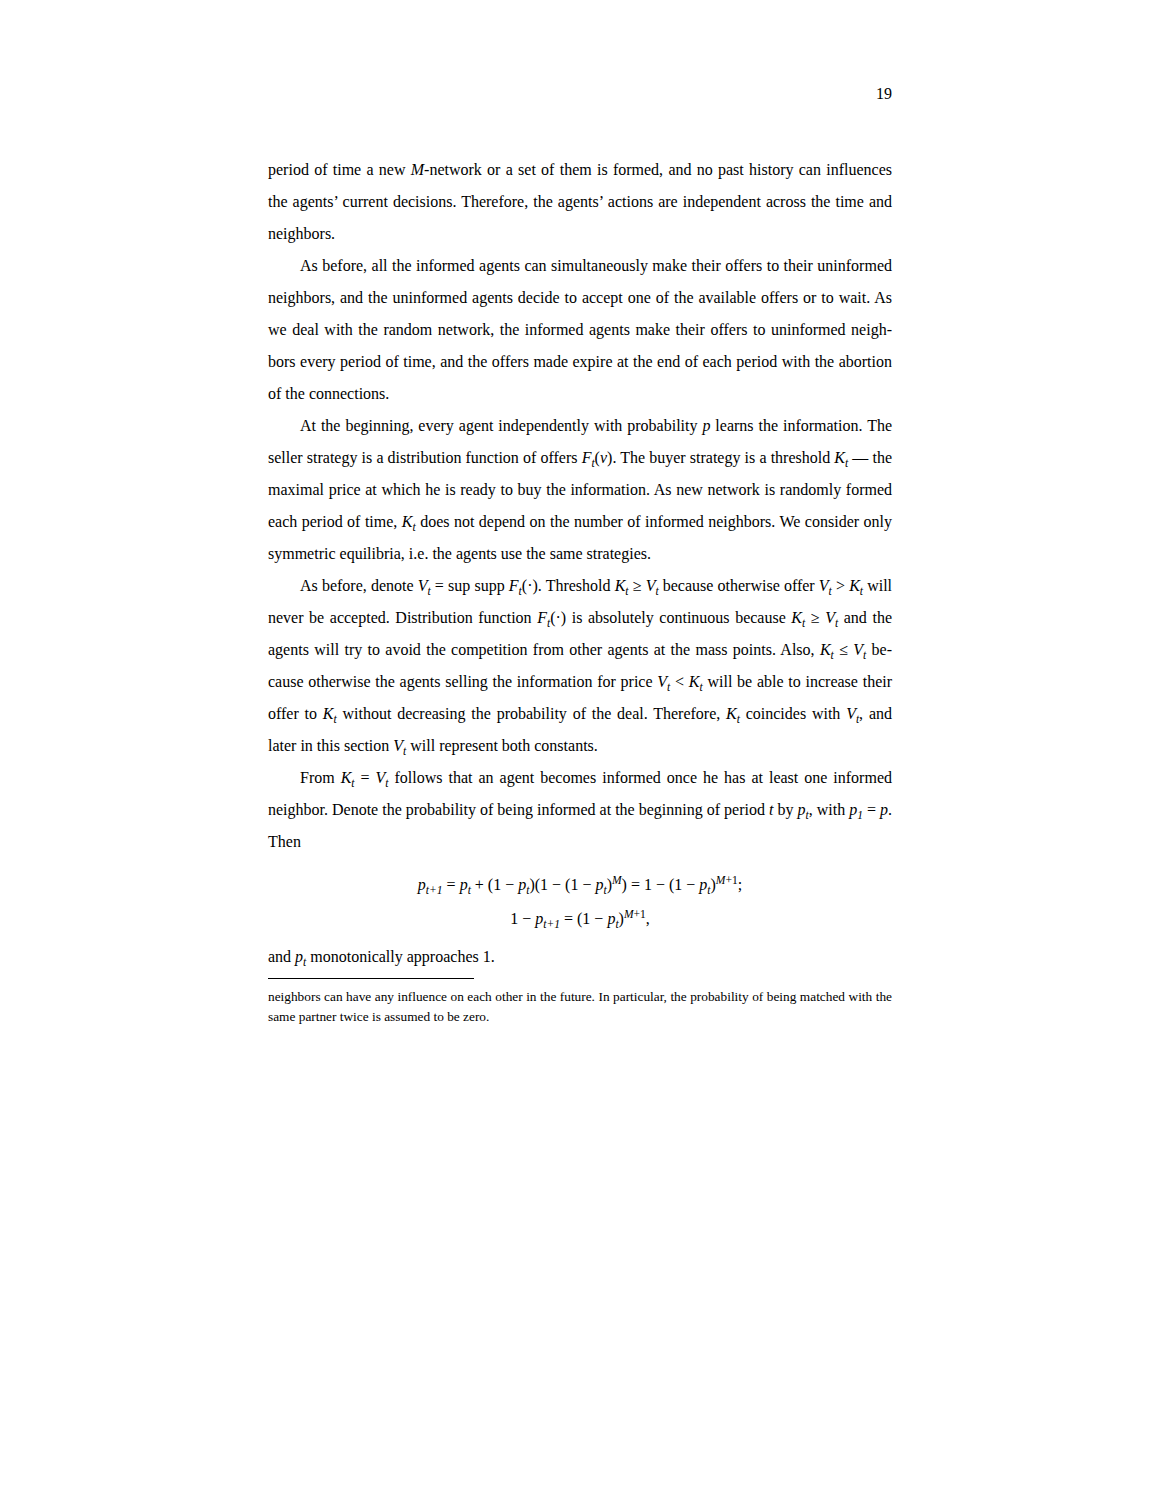19
period of time a new M-network or a set of them is formed, and no past history can influences the agents’ current decisions. Therefore, the agents’ actions are independent across the time and neighbors.
As before, all the informed agents can simultaneously make their offers to their uninformed neighbors, and the uninformed agents decide to accept one of the available offers or to wait. As we deal with the random network, the informed agents make their offers to uninformed neighbors every period of time, and the offers made expire at the end of each period with the abortion of the connections.
At the beginning, every agent independently with probability p learns the information. The seller strategy is a distribution function of offers Ft(v). The buyer strategy is a threshold Kt — the maximal price at which he is ready to buy the information. As new network is randomly formed each period of time, Kt does not depend on the number of informed neighbors. We consider only symmetric equilibria, i.e. the agents use the same strategies.
As before, denote Vt = sup supp Ft(·). Threshold Kt ≥ Vt because otherwise offer Vt > Kt will never be accepted. Distribution function Ft(·) is absolutely continuous because Kt ≥ Vt and the agents will try to avoid the competition from other agents at the mass points. Also, Kt ≤ Vt because otherwise the agents selling the information for price Vt < Kt will be able to increase their offer to Kt without decreasing the probability of the deal. Therefore, Kt coincides with Vt, and later in this section Vt will represent both constants.
From Kt = Vt follows that an agent becomes informed once he has at least one informed neighbor. Denote the probability of being informed at the beginning of period t by pt, with p1 = p. Then
pt+1 = pt + (1 − pt)(1 − (1 − pt)M) = 1 − (1 − pt)M+1;
1 − pt+1 = (1 − pt)M+1,
and pt monotonically approaches 1.
neighbors can have any influence on each other in the future. In particular, the probability of being matched with the same partner twice is assumed to be zero.